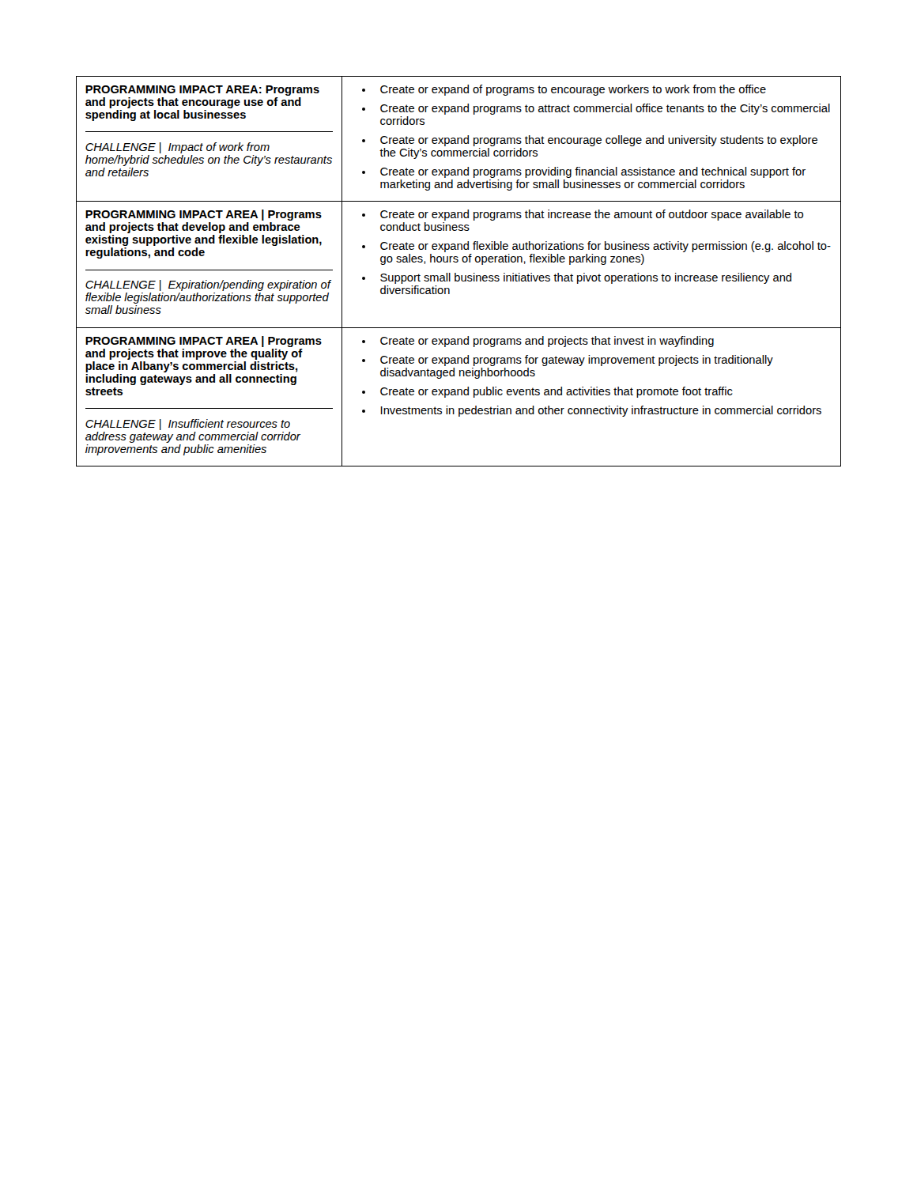| PROGRAMMING IMPACT AREA: Programs and projects that encourage use of and spending at local businesses CHALLENGE / Impact of work from home/hybrid schedules on the City’s restaurants and retailers | Create or expand of programs to encourage workers to work from the office Create or expand programs to attract commercial office tenants to the City’s commercial corridors Create or expand programs that encourage college and university students to explore the City’s commercial corridors Create or expand programs providing financial assistance and technical support for marketing and advertising for small businesses or commercial corridors |
| PROGRAMMING IMPACT AREA / Programs and projects that develop and embrace existing supportive and flexible legislation, regulations, and code CHALLENGE / Expiration/pending expiration of flexible legislation/authorizations that supported small business | Create or expand programs that increase the amount of outdoor space available to conduct business Create or expand flexible authorizations for business activity permission (e.g. alcohol to-go sales, hours of operation, flexible parking zones) Support small business initiatives that pivot operations to increase resiliency and diversification |
| PROGRAMMING IMPACT AREA / Programs and projects that improve the quality of place in Albany’s commercial districts, including gateways and all connecting streets CHALLENGE / Insufficient resources to address gateway and commercial corridor improvements and public amenities | Create or expand programs and projects that invest in wayfinding Create or expand programs for gateway improvement projects in traditionally disadvantaged neighborhoods Create or expand public events and activities that promote foot traffic Investments in pedestrian and other connectivity infrastructure in commercial corridors |